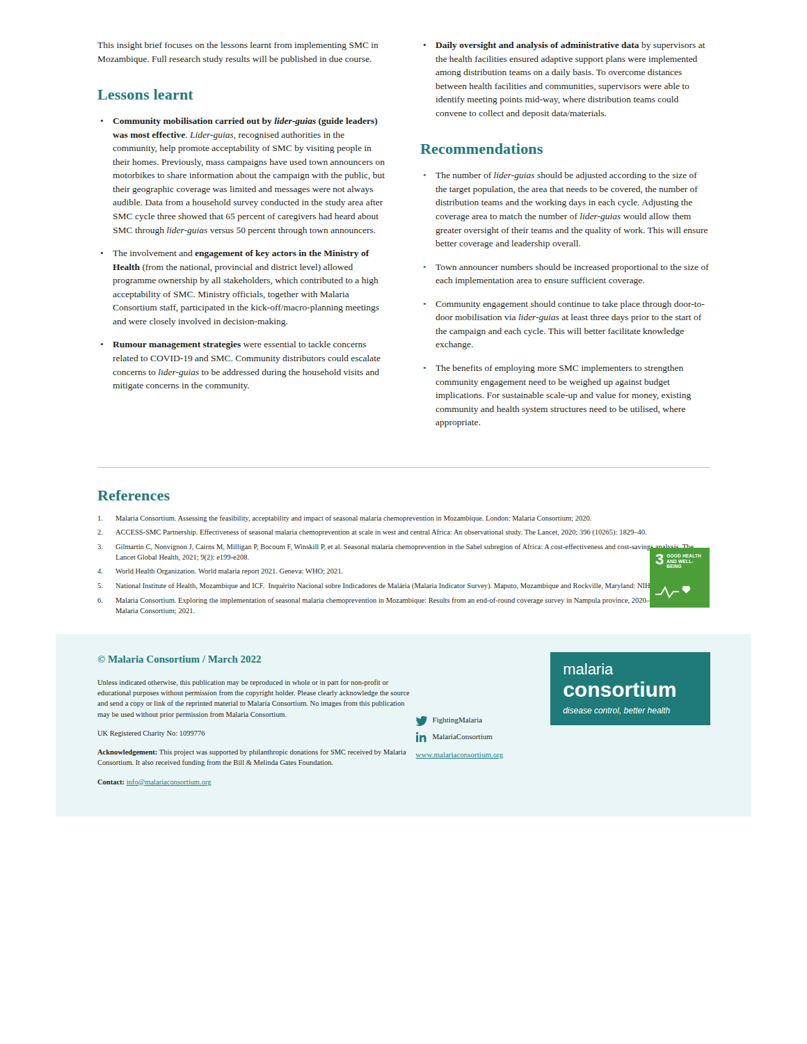This insight brief focuses on the lessons learnt from implementing SMC in Mozambique. Full research study results will be published in due course.
Lessons learnt
Community mobilisation carried out by lider-guias (guide leaders) was most effective. Lider-guias, recognised authorities in the community, help promote acceptability of SMC by visiting people in their homes. Previously, mass campaigns have used town announcers on motorbikes to share information about the campaign with the public, but their geographic coverage was limited and messages were not always audible. Data from a household survey conducted in the study area after SMC cycle three showed that 65 percent of caregivers had heard about SMC through lider-guias versus 50 percent through town announcers.
The involvement and engagement of key actors in the Ministry of Health (from the national, provincial and district level) allowed programme ownership by all stakeholders, which contributed to a high acceptability of SMC. Ministry officials, together with Malaria Consortium staff, participated in the kick-off/macro-planning meetings and were closely involved in decision-making.
Rumour management strategies were essential to tackle concerns related to COVID-19 and SMC. Community distributors could escalate concerns to lider-guias to be addressed during the household visits and mitigate concerns in the community.
Daily oversight and analysis of administrative data by supervisors at the health facilities ensured adaptive support plans were implemented among distribution teams on a daily basis. To overcome distances between health facilities and communities, supervisors were able to identify meeting points mid-way, where distribution teams could convene to collect and deposit data/materials.
Recommendations
The number of lider-guias should be adjusted according to the size of the target population, the area that needs to be covered, the number of distribution teams and the working days in each cycle. Adjusting the coverage area to match the number of lider-guias would allow them greater oversight of their teams and the quality of work. This will ensure better coverage and leadership overall.
Town announcer numbers should be increased proportional to the size of each implementation area to ensure sufficient coverage.
Community engagement should continue to take place through door-to-door mobilisation via lider-guias at least three days prior to the start of the campaign and each cycle. This will better facilitate knowledge exchange.
The benefits of employing more SMC implementers to strengthen community engagement need to be weighed up against budget implications. For sustainable scale-up and value for money, existing community and health system structures need to be utilised, where appropriate.
References
Malaria Consortium. Assessing the feasibility, acceptability and impact of seasonal malaria chemoprevention in Mozambique. London: Malaria Consortium; 2020.
ACCESS-SMC Partnership. Effectiveness of seasonal malaria chemoprevention at scale in west and central Africa: An observational study. The Lancet, 2020; 396 (10265): 1829–40.
Gilmartin C, Nonvignon J, Cairns M, Milligan P, Bocoum F, Winskill P, et al. Seasonal malaria chemoprevention in the Sahel subregion of Africa: A cost-effectiveness and cost-savings analysis. The Lancet Global Health, 2021; 9(2): e199-e208.
World Health Organization. World malaria report 2021. Geneva: WHO; 2021.
National Institute of Health, Mozambique and ICF. Inquérito Nacional sobre Indicadores de Malária (Malaria Indicator Survey). Maputo, Mozambique and Rockville, Maryland: NIH and ICF; 2018.
Malaria Consortium. Exploring the implementation of seasonal malaria chemoprevention in Mozambique: Results from an end-of-round coverage survey in Nampula province, 2020–2021. London: Malaria Consortium; 2021.
© Malaria Consortium / March 2022
Unless indicated otherwise, this publication may be reproduced in whole or in part for non-profit or educational purposes without permission from the copyright holder. Please clearly acknowledge the source and send a copy or link of the reprinted material to Malaria Consortium. No images from this publication may be used without prior permission from Malaria Consortium.
UK Registered Charity No: 1099776
Acknowledgement: This project was supported by philanthropic donations for SMC received by Malaria Consortium. It also received funding from the Bill & Melinda Gates Foundation.
Contact: info@malariaconsortium.org
FightingMalaria
MalariaConsortium
www.malariaconsortium.org
3
GOOD HEALTH
AND WELL-BEING
malaria
consortium
disease control, better health